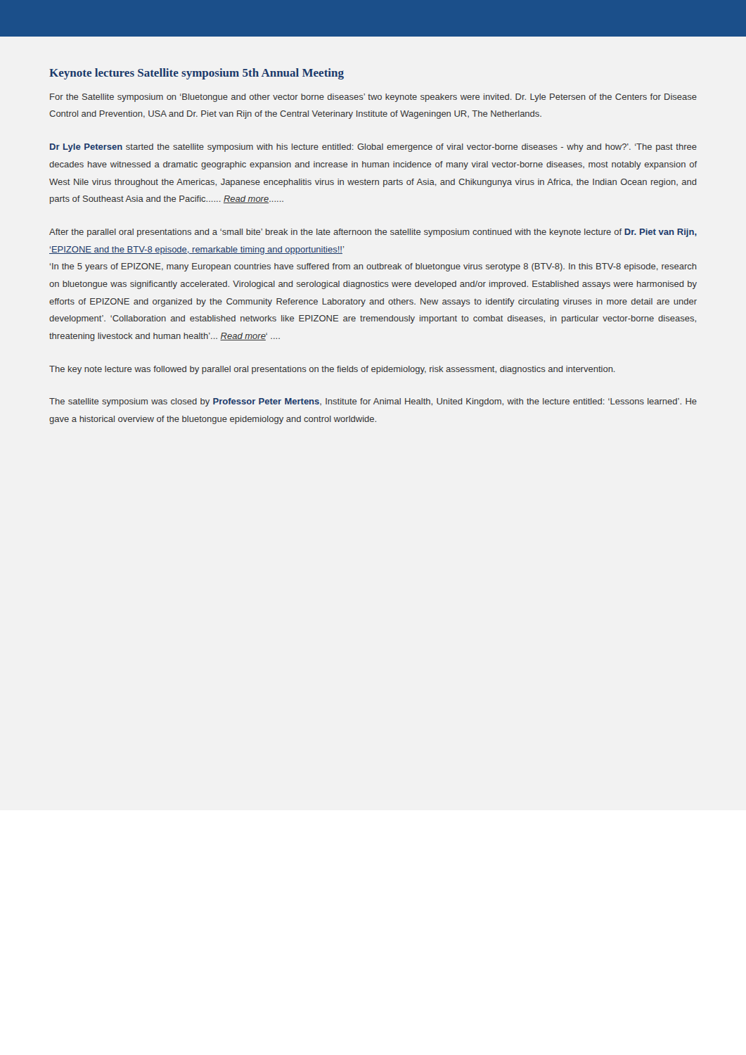Keynote lectures Satellite symposium 5th Annual Meeting
For the Satellite symposium on ‘Bluetongue and other vector borne diseases’ two keynote speakers were invited. Dr. Lyle Petersen of the Centers for Disease Control and Prevention, USA and Dr. Piet van Rijn of the Central Veterinary Institute of Wageningen UR, The Netherlands.
Dr Lyle Petersen started the satellite symposium with his lecture entitled: Global emergence of viral vector-borne diseases - why and how?'. ‘The past three decades have witnessed a dramatic geographic expansion and increase in human incidence of many viral vector-borne diseases, most notably expansion of West Nile virus throughout the Americas, Japanese encephalitis virus in western parts of Asia, and Chikungunya virus in Africa, the Indian Ocean region, and parts of Southeast Asia and the Pacific...... Read more......
After the parallel oral presentations and a ‘small bite’ break in the late afternoon the satellite symposium continued with the keynote lecture of Dr. Piet van Rijn, ‘EPIZONE and the BTV-8 episode, remarkable timing and opportunities!!’
‘In the 5 years of EPIZONE, many European countries have suffered from an outbreak of bluetongue virus serotype 8 (BTV-8). In this BTV-8 episode, research on bluetongue was significantly accelerated. Virological and serological diagnostics were developed and/or improved. Established assays were harmonised by efforts of EPIZONE and organized by the Community Reference Laboratory and others. New assays to identify circulating viruses in more detail are under development’. ‘Collaboration and established networks like EPIZONE are tremendously important to combat diseases, in particular vector-borne diseases, threatening livestock and human health’... Read more‘ ....
The key note lecture was followed by parallel oral presentations on the fields of epidemiology, risk assessment, diagnostics and intervention.
The satellite symposium was closed by Professor Peter Mertens, Institute for Animal Health, United Kingdom, with the lecture entitled: ‘Lessons learned’. He gave a historical overview of the bluetongue epidemiology and control worldwide.